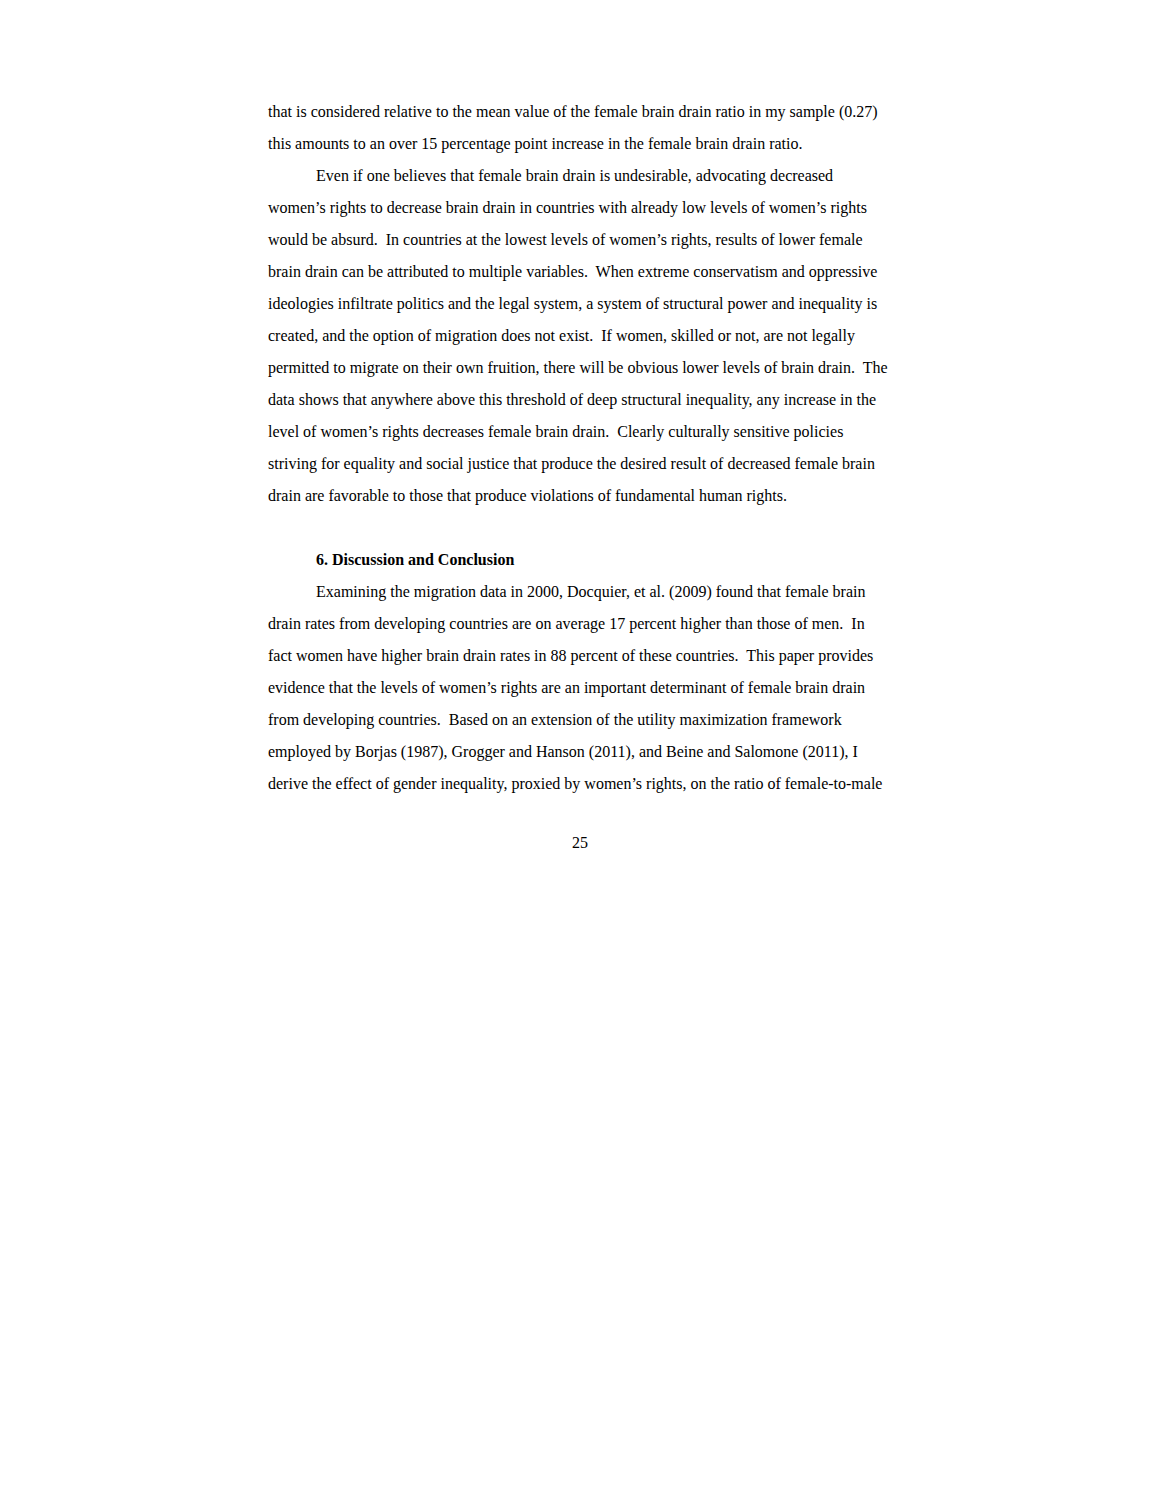that is considered relative to the mean value of the female brain drain ratio in my sample (0.27) this amounts to an over 15 percentage point increase in the female brain drain ratio.
Even if one believes that female brain drain is undesirable, advocating decreased women’s rights to decrease brain drain in countries with already low levels of women’s rights would be absurd. In countries at the lowest levels of women’s rights, results of lower female brain drain can be attributed to multiple variables. When extreme conservatism and oppressive ideologies infiltrate politics and the legal system, a system of structural power and inequality is created, and the option of migration does not exist. If women, skilled or not, are not legally permitted to migrate on their own fruition, there will be obvious lower levels of brain drain. The data shows that anywhere above this threshold of deep structural inequality, any increase in the level of women’s rights decreases female brain drain. Clearly culturally sensitive policies striving for equality and social justice that produce the desired result of decreased female brain drain are favorable to those that produce violations of fundamental human rights.
6. Discussion and Conclusion
Examining the migration data in 2000, Docquier, et al. (2009) found that female brain drain rates from developing countries are on average 17 percent higher than those of men. In fact women have higher brain drain rates in 88 percent of these countries. This paper provides evidence that the levels of women’s rights are an important determinant of female brain drain from developing countries. Based on an extension of the utility maximization framework employed by Borjas (1987), Grogger and Hanson (2011), and Beine and Salomone (2011), I derive the effect of gender inequality, proxied by women’s rights, on the ratio of female-to-male
25